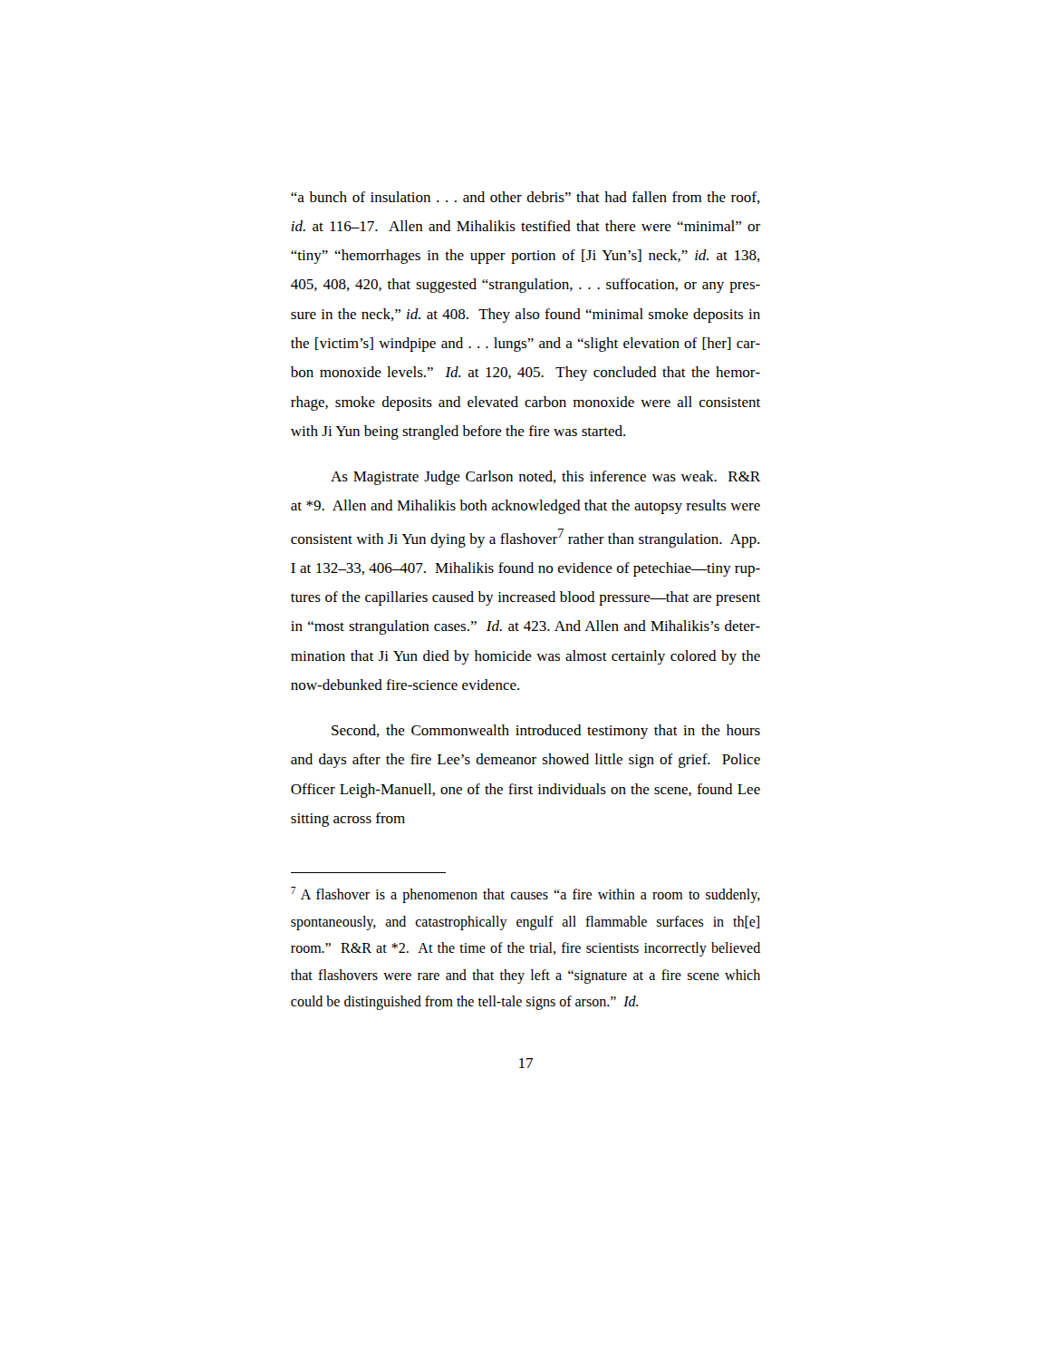“a bunch of insulation . . . and other debris” that had fallen from the roof, id. at 116–17. Allen and Mihalikis testified that there were “minimal” or “tiny” “hemorrhages in the upper portion of [Ji Yun’s] neck,” id. at 138, 405, 408, 420, that suggested “strangulation, . . . suffocation, or any pressure in the neck,” id. at 408. They also found “minimal smoke deposits in the [victim’s] windpipe and . . . lungs” and a “slight elevation of [her] carbon monoxide levels.” Id. at 120, 405. They concluded that the hemorrhage, smoke deposits and elevated carbon monoxide were all consistent with Ji Yun being strangled before the fire was started.
As Magistrate Judge Carlson noted, this inference was weak. R&R at *9. Allen and Mihalikis both acknowledged that the autopsy results were consistent with Ji Yun dying by a flashover7 rather than strangulation. App. I at 132–33, 406–407. Mihalikis found no evidence of petechiae—tiny ruptures of the capillaries caused by increased blood pressure—that are present in “most strangulation cases.” Id. at 423. And Allen and Mihalikis’s determination that Ji Yun died by homicide was almost certainly colored by the now-debunked fire-science evidence.
Second, the Commonwealth introduced testimony that in the hours and days after the fire Lee’s demeanor showed little sign of grief. Police Officer Leigh-Manuell, one of the first individuals on the scene, found Lee sitting across from
7 A flashover is a phenomenon that causes “a fire within a room to suddenly, spontaneously, and catastrophically engulf all flammable surfaces in th[e] room.” R&R at *2. At the time of the trial, fire scientists incorrectly believed that flashovers were rare and that they left a “signature at a fire scene which could be distinguished from the tell-tale signs of arson.” Id.
17